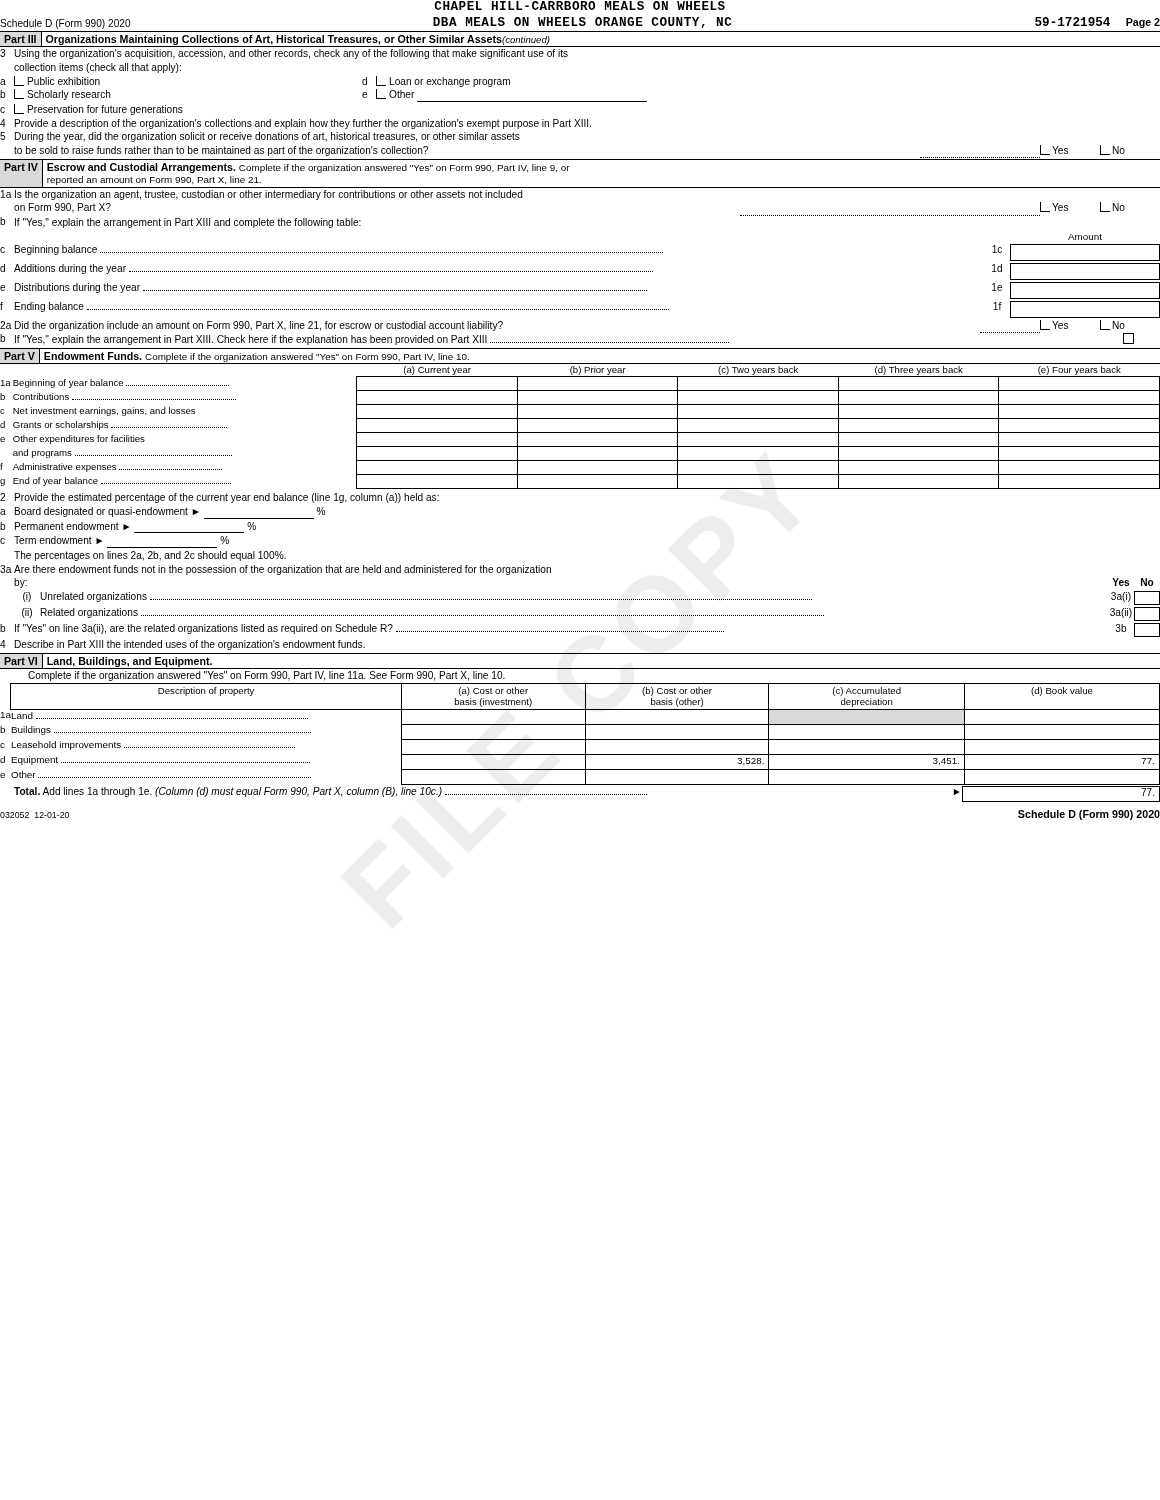FILE COPY
CHAPEL HILL-CARRBORO MEALS ON WHEELS
Schedule D (Form 990) 2020
DBA MEALS ON WHEELS ORANGE COUNTY, NC
59-1721954 Page 2
Part III
Organizations Maintaining Collections of Art, Historical Treasures, or Other Similar Assets(continued)
| 3 | Using the organization's acquisition, accession, and other records, check any of the following that make significant use of its |
| | collection items (check all that apply): |
| a | Public exhibition | d | Loan or exchange program |
| b | Scholarly research | e | Other |
| c | Preservation for future generations |
| 4 | Provide a description of the organization's collections and explain how they further the organization's exempt purpose in Part XIII. |
| 5 | During the year, did the organization solicit or receive donations of art, historical treasures, or other similar assets |
| | to be sold to raise funds rather than to be maintained as part of the organization's collection? | | Yes | No |
Part IV
Escrow and Custodial Arrangements. Complete if the organization answered "Yes" on Form 990, Part IV, line 9, or
reported an amount on Form 990, Part X, line 21.
| 1a | Is the organization an agent, trustee, custodian or other intermediary for contributions or other assets not included |
| | on Form 990, Part X? | | Yes | No |
| b | If "Yes," explain the arrangement in Part XIII and complete the following table: |
| | | | Amount |
| c | Beginning balance | 1c | |
| d | Additions during the year | 1d | |
| e | Distributions during the year | 1e | |
| f | Ending balance | 1f | |
| 2a | Did the organization include an amount on Form 990, Part X, line 21, for escrow or custodial account liability? | | Yes | No |
| b | If "Yes," explain the arrangement in Part XIII. Check here if the explanation has been provided on Part XIII | |
Part V
Endowment Funds. Complete if the organization answered "Yes" on Form 990, Part IV, line 10.
| | | (a) Current year | (b) Prior year | (c) Two years back | (d) Three years back | (e) Four years back |
| --- | --- | --- | --- | --- | --- | --- |
| 1a | Beginning of year balance | | | | | |
| b | Contributions | | | | | |
| c | Net investment earnings, gains, and losses | | | | | |
| d | Grants or scholarships | | | | | |
| e | Other expenditures for facilities | | | | | |
| | and programs | | | | | |
| f | Administrative expenses | | | | | |
| g | End of year balance | | | | | |
| 2 | Provide the estimated percentage of the current year end balance (line 1g, column (a)) held as: |
| a | Board designated or quasi-endowment ► % |
| b | Permanent endowment ► % |
| c | Term endowment ► % |
| | The percentages on lines 2a, 2b, and 2c should equal 100%. |
| 3a | Are there endowment funds not in the possession of the organization that are held and administered for the organization | | |
| | by: | Yes | No |
| | (i) | Unrelated organizations | 3a(i) | |
| | (ii) | Related organizations | 3a(ii) | |
| b | If "Yes" on line 3a(ii), are the related organizations listed as required on Schedule R? | 3b | |
| 4 | Describe in Part XIII the intended uses of the organization's endowment funds. |
Part VI
Land, Buildings, and Equipment.
Complete if the organization answered "Yes" on Form 990, Part IV, line 11a. See Form 990, Part X, line 10.
| | Description of property | (a) Cost or other basis (investment) | (b) Cost or other basis (other) | (c) Accumulated depreciation | (d) Book value |
| --- | --- | --- | --- | --- | --- |
| 1a | Land | | | | |
| b | Buildings | | | | |
| c | Leasehold improvements | | | | |
| d | Equipment | | 3,528. | 3,451. | 77. |
| e | Other | | | | |
| | Total. Add lines 1a through 1e. (Column (d) must equal Form 990, Part X, column (B), line 10c.) | ► | 77. |
032052 12-01-20
Schedule D (Form 990) 2020